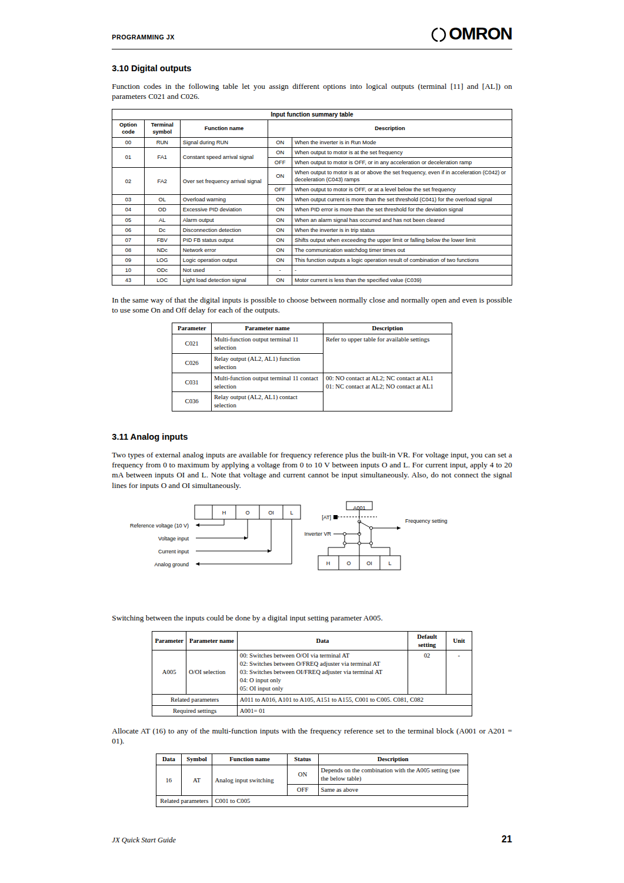PROGRAMMING JX
OMRON
3.10 Digital outputs
Function codes in the following table let you assign different options into logical outputs (terminal [11] and [AL]) on parameters C021 and C026.
| Input function summary table |
| Option code | Terminal symbol | Function name | Description |
| 00 | RUN | Signal during RUN | ON | When the inverter is in Run Mode |
| 01 | FA1 | Constant speed arrival signal | ON | When output to motor is at the set frequency |
| OFF | When output to motor is OFF, or in any acceleration or deceleration ramp |
| 02 | FA2 | Over set frequency arrival signal | ON | When output to motor is at or above the set frequency, even if in acceleration (C042) or deceleration (C043) ramps |
| OFF | When output to motor is OFF, or at a level below the set frequency |
| 03 | OL | Overload warning | ON | When output current is more than the set threshold (C041) for the overload signal |
| 04 | OD | Excessive PID deviation | ON | When PID error is more than the set threshold for the deviation signal |
| 05 | AL | Alarm output | ON | When an alarm signal has occurred and has not been cleared |
| 06 | Dc | Disconnection detection | ON | When the inverter is in trip status |
| 07 | FBV | PID FB status output | ON | Shifts output when exceeding the upper limit or falling below the lower limit |
| 08 | NDc | Network error | ON | The communication watchdog timer times out |
| 09 | LOG | Logic operation output | ON | This function outputs a logic operation result of combination of two functions |
| 10 | ODc | Not used | - | - |
| 43 | LOC | Light load detection signal | ON | Motor current is less than the specified value (C039) |
In the same way of that the digital inputs is possible to choose between normally close and normally open and even is possible to use some On and Off delay for each of the outputs.
| Parameter | Parameter name | Description |
| --- | --- | --- |
| C021 | Multi-function output terminal 11 selection | Refer to upper table for available settings |
| C026 | Relay output (AL2, AL1) function selection |
| C031 | Multi-function output terminal 11 contact selection | 00: NO contact at AL2; NC contact at AL1 01: NC contact at AL2; NO contact at AL1 |
| C036 | Relay output (AL2, AL1) contact selection |
3.11 Analog inputs
Two types of external analog inputs are available for frequency reference plus the built-in VR. For voltage input, you can set a frequency from 0 to maximum by applying a voltage from 0 to 10 V between inputs O and L. For current input, apply 4 to 20 mA between inputs OI and L. Note that voltage and current cannot be input simultaneously. Also, do not connect the signal lines for inputs O and OI simultaneously.
H O OI L Reference voltage (10 V) Voltage input Current input Analog ground A001 [AT] Frequency setting Inverter VR H O OI L
Switching between the inputs could be done by a digital input setting parameter A005.
| Parameter | Parameter name | Data | Default setting | Unit |
| --- | --- | --- | --- | --- |
| A005 | O/OI selection | 00: Switches between O/OI via terminal AT 02: Switches between O/FREQ adjuster via terminal AT 03: Switches between OI/FREQ adjuster via terminal AT 04: O input only 05: OI input only | 02 | - |
| Related parameters | A011 to A016, A101 to A105, A151 to A155, C001 to C005. C081, C082 |
| Required settings | A001= 01 |
Allocate AT (16) to any of the multi-function inputs with the frequency reference set to the terminal block (A001 or A201 = 01).
| Data | Symbol | Function name | Status | Description |
| --- | --- | --- | --- | --- |
| 16 | AT | Analog input switching | ON | Depends on the combination with the A005 setting (see the below table) |
| OFF | Same as above |
| Related parameters | C001 to C005 |
JX Quick Start Guide
21